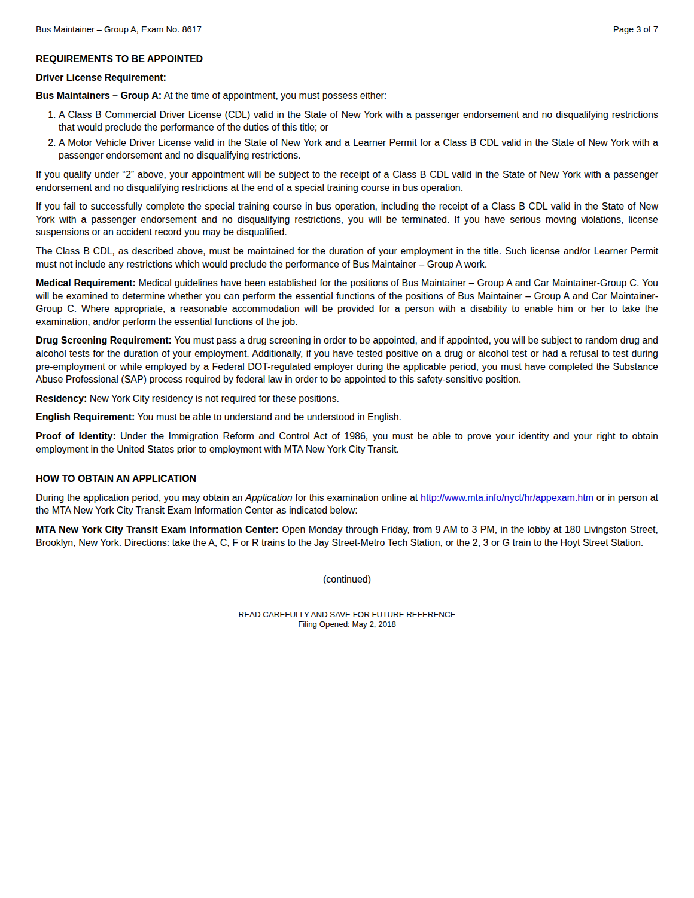Bus Maintainer – Group A, Exam No. 8617 Page 3 of 7
REQUIREMENTS TO BE APPOINTED
Driver License Requirement:
Bus Maintainers – Group A: At the time of appointment, you must possess either:
A Class B Commercial Driver License (CDL) valid in the State of New York with a passenger endorsement and no disqualifying restrictions that would preclude the performance of the duties of this title; or
A Motor Vehicle Driver License valid in the State of New York and a Learner Permit for a Class B CDL valid in the State of New York with a passenger endorsement and no disqualifying restrictions.
If you qualify under “2” above, your appointment will be subject to the receipt of a Class B CDL valid in the State of New York with a passenger endorsement and no disqualifying restrictions at the end of a special training course in bus operation.
If you fail to successfully complete the special training course in bus operation, including the receipt of a Class B CDL valid in the State of New York with a passenger endorsement and no disqualifying restrictions, you will be terminated. If you have serious moving violations, license suspensions or an accident record you may be disqualified.
The Class B CDL, as described above, must be maintained for the duration of your employment in the title. Such license and/or Learner Permit must not include any restrictions which would preclude the performance of Bus Maintainer – Group A work.
Medical Requirement: Medical guidelines have been established for the positions of Bus Maintainer – Group A and Car Maintainer-Group C. You will be examined to determine whether you can perform the essential functions of the positions of Bus Maintainer – Group A and Car Maintainer- Group C. Where appropriate, a reasonable accommodation will be provided for a person with a disability to enable him or her to take the examination, and/or perform the essential functions of the job.
Drug Screening Requirement: You must pass a drug screening in order to be appointed, and if appointed, you will be subject to random drug and alcohol tests for the duration of your employment. Additionally, if you have tested positive on a drug or alcohol test or had a refusal to test during pre-employment or while employed by a Federal DOT-regulated employer during the applicable period, you must have completed the Substance Abuse Professional (SAP) process required by federal law in order to be appointed to this safety-sensitive position.
Residency: New York City residency is not required for these positions.
English Requirement: You must be able to understand and be understood in English.
Proof of Identity: Under the Immigration Reform and Control Act of 1986, you must be able to prove your identity and your right to obtain employment in the United States prior to employment with MTA New York City Transit.
HOW TO OBTAIN AN APPLICATION
During the application period, you may obtain an Application for this examination online at http://www.mta.info/nyct/hr/appexam.htm or in person at the MTA New York City Transit Exam Information Center as indicated below:
MTA New York City Transit Exam Information Center: Open Monday through Friday, from 9 AM to 3 PM, in the lobby at 180 Livingston Street, Brooklyn, New York. Directions: take the A, C, F or R trains to the Jay Street-Metro Tech Station, or the 2, 3 or G train to the Hoyt Street Station.
(continued)
READ CAREFULLY AND SAVE FOR FUTURE REFERENCE
Filing Opened: May 2, 2018